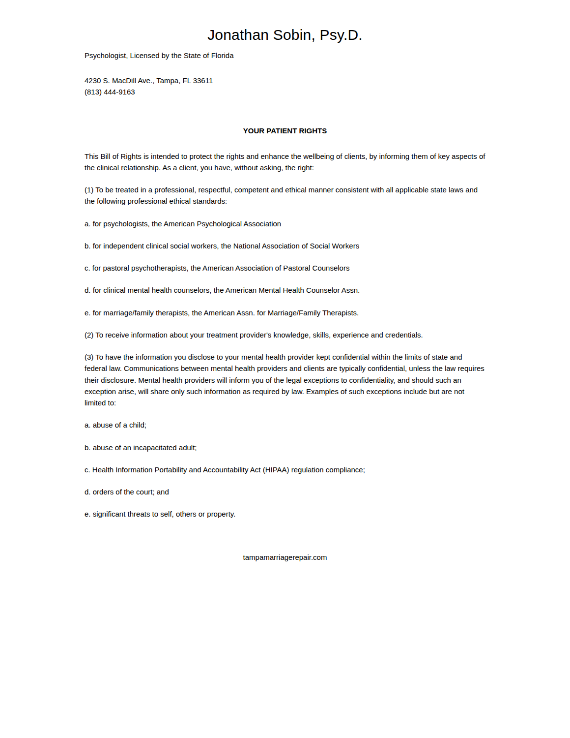Jonathan Sobin, Psy.D.
Psychologist, Licensed by the State of Florida
4230 S. MacDill Ave., Tampa, FL 33611
(813) 444-9163
YOUR PATIENT RIGHTS
This Bill of Rights is intended to protect the rights and enhance the wellbeing of clients, by informing them of key aspects of the clinical relationship. As a client, you have, without asking, the right:
(1) To be treated in a professional, respectful, competent and ethical manner consistent with all applicable state laws and the following professional ethical standards:
a. for psychologists, the American Psychological Association
b. for independent clinical social workers, the National Association of Social Workers
c. for pastoral psychotherapists, the American Association of Pastoral Counselors
d. for clinical mental health counselors, the American Mental Health Counselor Assn.
e. for marriage/family therapists, the American Assn. for Marriage/Family Therapists.
(2) To receive information about your treatment provider's knowledge, skills, experience and credentials.
(3) To have the information you disclose to your mental health provider kept confidential within the limits of state and federal law. Communications between mental health providers and clients are typically confidential, unless the law requires their disclosure. Mental health providers will inform you of the legal exceptions to confidentiality, and should such an exception arise, will share only such information as required by law. Examples of such exceptions include but are not limited to:
a. abuse of a child;
b. abuse of an incapacitated adult;
c. Health Information Portability and Accountability Act (HIPAA) regulation compliance;
d. orders of the court; and
e. significant threats to self, others or property.
tampamarriagerepair.com